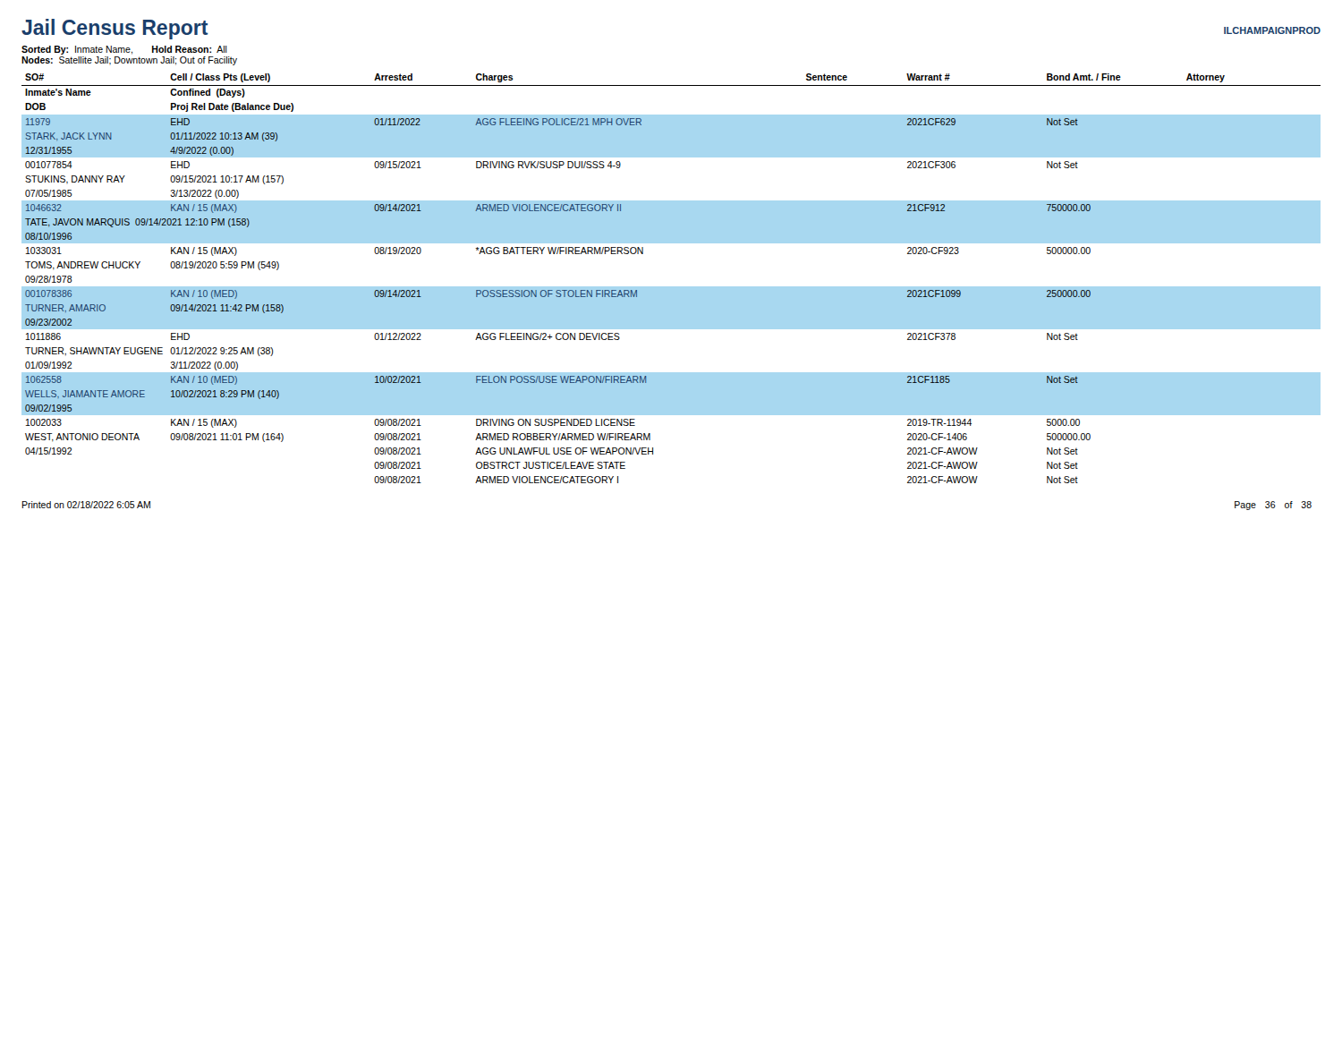Jail Census Report
ILCHAMPAIGNPROD
Sorted By: Inmate Name, Hold Reason: All
Nodes: Satellite Jail; Downtown Jail; Out of Facility
| SO# | Cell / Class Pts (Level) | Arrested | Charges | Sentence | Warrant # | Bond Amt. / Fine | Attorney |
| --- | --- | --- | --- | --- | --- | --- | --- |
| Inmate's Name | Confined (Days) | | | | | | |
| DOB | Proj Rel Date (Balance Due) | | | | | | |
| 11979 | EHD | 01/11/2022 | AGG FLEEING POLICE/21 MPH OVER | | 2021CF629 | Not Set | |
| STARK, JACK LYNN | 01/11/2022 10:13 AM (39) | | | | | | |
| 12/31/1955 | 4/9/2022 (0.00) | | | | | | |
| 001077854 | EHD | 09/15/2021 | DRIVING RVK/SUSP DUI/SSS 4-9 | | 2021CF306 | Not Set | |
| STUKINS, DANNY RAY | 09/15/2021 10:17 AM (157) | | | | | | |
| 07/05/1985 | 3/13/2022 (0.00) | | | | | | |
| 1046632 | KAN / 15 (MAX) | 09/14/2021 | ARMED VIOLENCE/CATEGORY II | | 21CF912 | 750000.00 | |
| TATE, JAVON MARQUIS 09/14/2021 12:10 PM (158) | | | | | | |
| 08/10/1996 | | | | | | | |
| 1033031 | KAN / 15 (MAX) | 08/19/2020 | *AGG BATTERY W/FIREARM/PERSON | | 2020-CF923 | 500000.00 | |
| TOMS, ANDREW CHUCKY | 08/19/2020 5:59 PM (549) | | | | | | |
| 09/28/1978 | | | | | | | |
| 001078386 | KAN / 10 (MED) | 09/14/2021 | POSSESSION OF STOLEN FIREARM | | 2021CF1099 | 250000.00 | |
| TURNER, AMARIO | 09/14/2021 11:42 PM (158) | | | | | | |
| 09/23/2002 | | | | | | | |
| 1011886 | EHD | 01/12/2022 | AGG FLEEING/2+ CON DEVICES | | 2021CF378 | Not Set | |
| TURNER, SHAWNTAY EUGENE | 01/12/2022 9:25 AM (38) | | | | | | |
| 01/09/1992 | 3/11/2022 (0.00) | | | | | | |
| 1062558 | KAN / 10 (MED) | 10/02/2021 | FELON POSS/USE WEAPON/FIREARM | | 21CF1185 | Not Set | |
| WELLS, JIAMANTE AMORE | 10/02/2021 8:29 PM (140) | | | | | | |
| 09/02/1995 | | | | | | | |
| 1002033 | KAN / 15 (MAX) | 09/08/2021 | DRIVING ON SUSPENDED LICENSE | | 2019-TR-11944 | 5000.00 | |
| WEST, ANTONIO DEONTA | 09/08/2021 11:01 PM (164) | 09/08/2021 | ARMED ROBBERY/ARMED W/FIREARM | | 2020-CF-1406 | 500000.00 | |
| 04/15/1992 | | 09/08/2021 | AGG UNLAWFUL USE OF WEAPON/VEH | | 2021-CF-AWOW | Not Set | |
| | | 09/08/2021 | OBSTRCT JUSTICE/LEAVE STATE | | 2021-CF-AWOW | Not Set | |
| | | 09/08/2021 | ARMED VIOLENCE/CATEGORY I | | 2021-CF-AWOW | Not Set | |
Printed on 02/18/2022 6:05 AM Page36of38